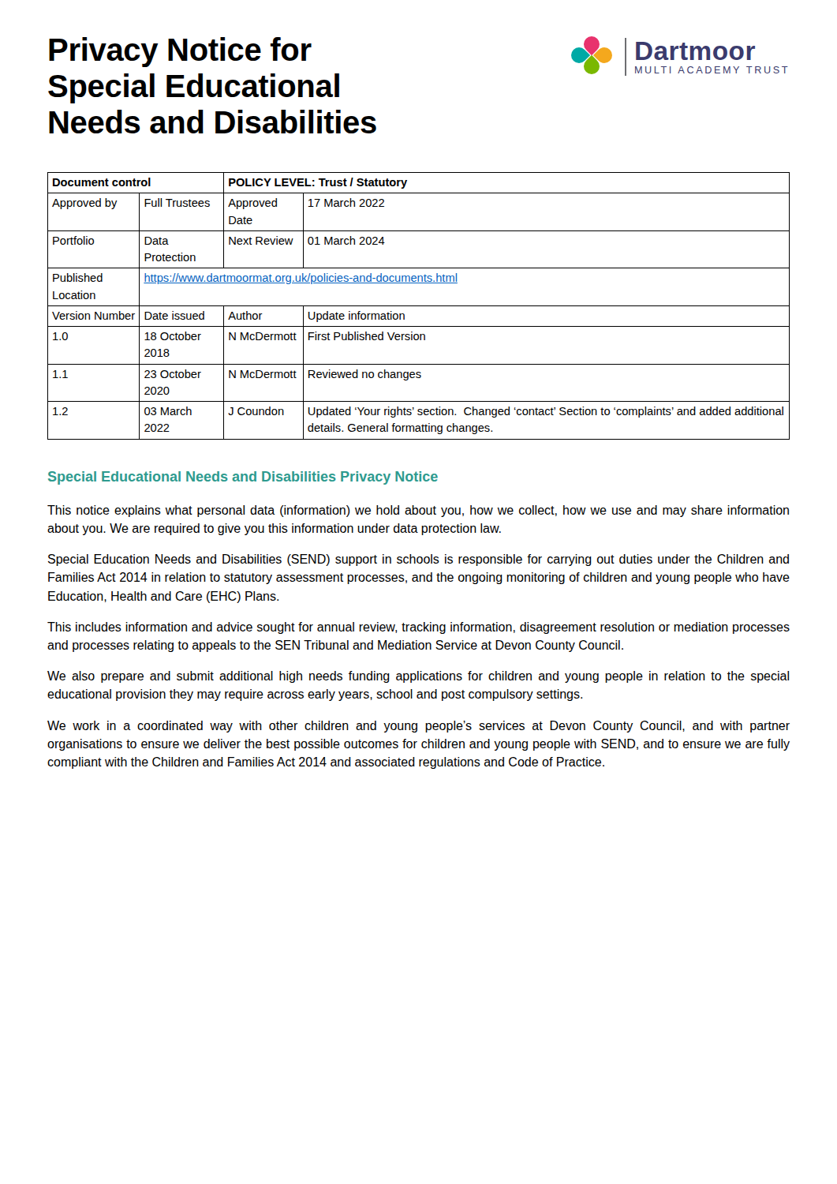Privacy Notice for
Special Educational
Needs and Disabilities
Dartmoor MULTI ACADEMY TRUST
| Document control | POLICY LEVEL: Trust / Statutory |
| Approved by | Full Trustees | Approved Date | 17 March 2022 |
| Portfolio | Data Protection | Next Review | 01 March 2024 |
| Published Location | https://www.dartmoormat.org.uk/policies-and-documents.html |
| Version Number | Date issued | Author | Update information |
| 1.0 | 18 October 2018 | N McDermott | First Published Version |
| 1.1 | 23 October 2020 | N McDermott | Reviewed no changes |
| 1.2 | 03 March 2022 | J Coundon | Updated ‘Your rights’ section. Changed ‘contact’ Section to ‘complaints’ and added additional details. General formatting changes. |
Special Educational Needs and Disabilities Privacy Notice
This notice explains what personal data (information) we hold about you, how we collect, how we use and may share information about you. We are required to give you this information under data protection law.
Special Education Needs and Disabilities (SEND) support in schools is responsible for carrying out duties under the Children and Families Act 2014 in relation to statutory assessment processes, and the ongoing monitoring of children and young people who have Education, Health and Care (EHC) Plans.
This includes information and advice sought for annual review, tracking information, disagreement resolution or mediation processes and processes relating to appeals to the SEN Tribunal and Mediation Service at Devon County Council.
We also prepare and submit additional high needs funding applications for children and young people in relation to the special educational provision they may require across early years, school and post compulsory settings.
We work in a coordinated way with other children and young people’s services at Devon County Council, and with partner organisations to ensure we deliver the best possible outcomes for children and young people with SEND, and to ensure we are fully compliant with the Children and Families Act 2014 and associated regulations and Code of Practice.